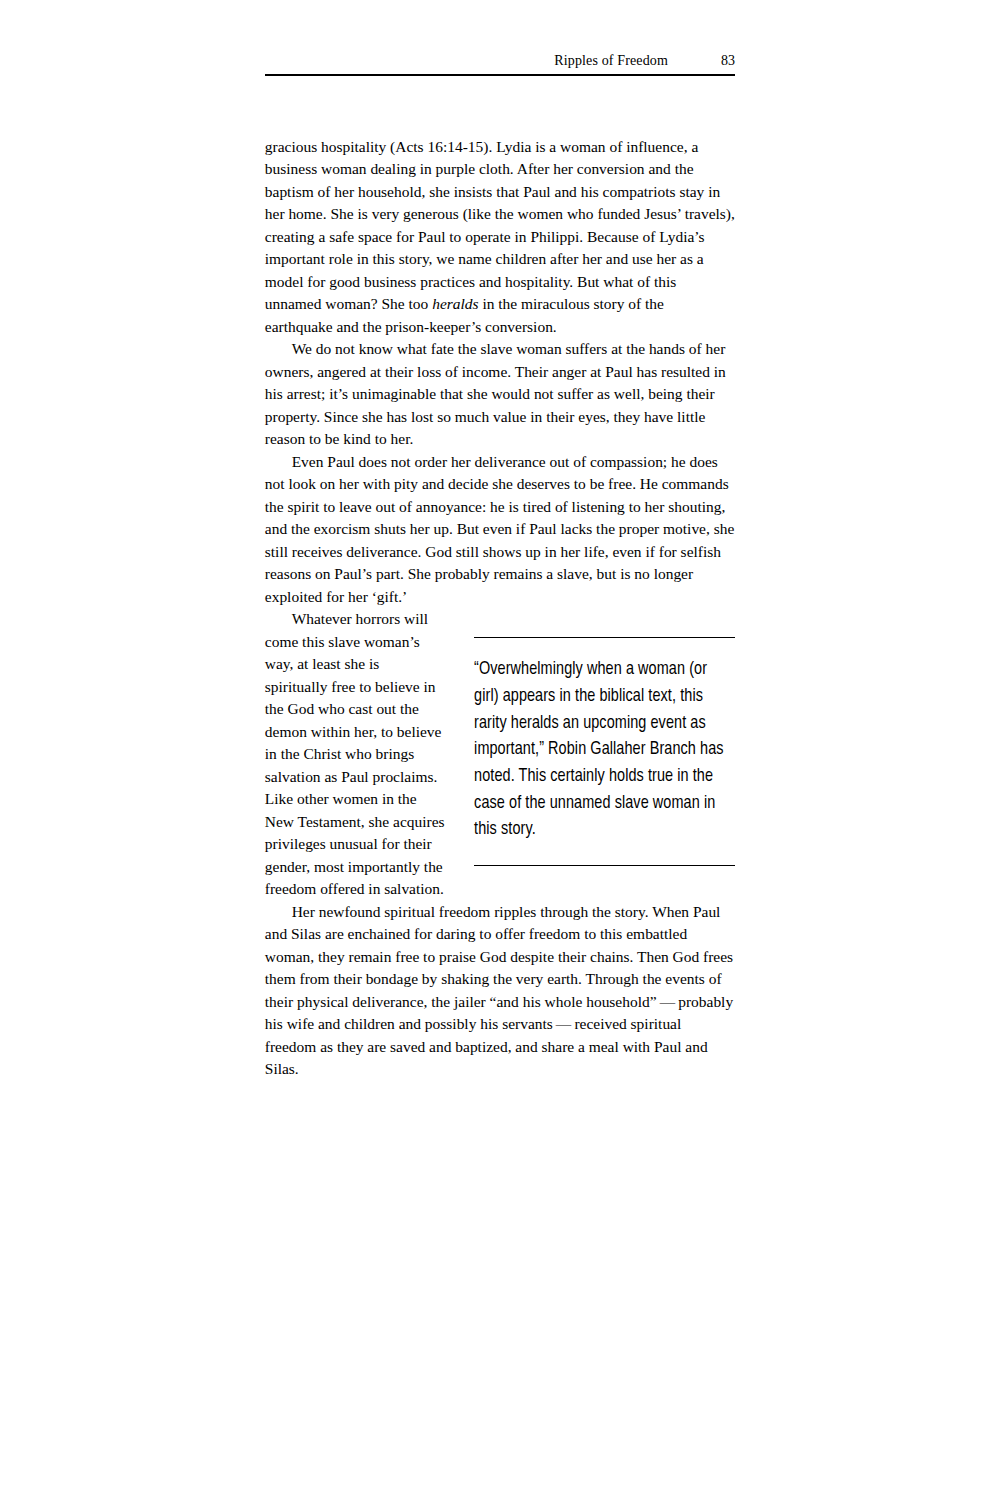Ripples of Freedom 83
gracious hospitality (Acts 16:14-15). Lydia is a woman of influence, a business woman dealing in purple cloth. After her conversion and the baptism of her household, she insists that Paul and his compatriots stay in her home. She is very generous (like the women who funded Jesus’ travels), creating a safe space for Paul to operate in Philippi. Because of Lydia’s important role in this story, we name children after her and use her as a model for good business practices and hospitality. But what of this unnamed woman? She too heralds in the miraculous story of the earthquake and the prison-keeper’s conversion.
We do not know what fate the slave woman suffers at the hands of her owners, angered at their loss of income. Their anger at Paul has resulted in his arrest; it’s unimaginable that she would not suffer as well, being their property. Since she has lost so much value in their eyes, they have little reason to be kind to her.
Even Paul does not order her deliverance out of compassion; he does not look on her with pity and decide she deserves to be free. He commands the spirit to leave out of annoyance: he is tired of listening to her shouting, and the exorcism shuts her up. But even if Paul lacks the proper motive, she still receives deliverance. God still shows up in her life, even if for selfish reasons on Paul’s part. She probably remains a slave, but is no longer exploited for her ‘gift.’
“Overwhelmingly when a woman (or girl) appears in the biblical text, this rarity heralds an upcoming event as important,” Robin Gallaher Branch has noted. This certainly holds true in the case of the unnamed slave woman in this story.
Whatever horrors will come this slave woman’s way, at least she is spiritually free to believe in the God who cast out the demon within her, to believe in the Christ who brings salvation as Paul proclaims. Like other women in the New Testament, she acquires privileges unusual for their gender, most importantly the freedom offered in salvation.
Her newfound spiritual freedom ripples through the story. When Paul and Silas are enchained for daring to offer freedom to this embattled woman, they remain free to praise God despite their chains. Then God frees them from their bondage by shaking the very earth. Through the events of their physical deliverance, the jailer “and his whole household” — probably his wife and children and possibly his servants — received spiritual freedom as they are saved and baptized, and share a meal with Paul and Silas.